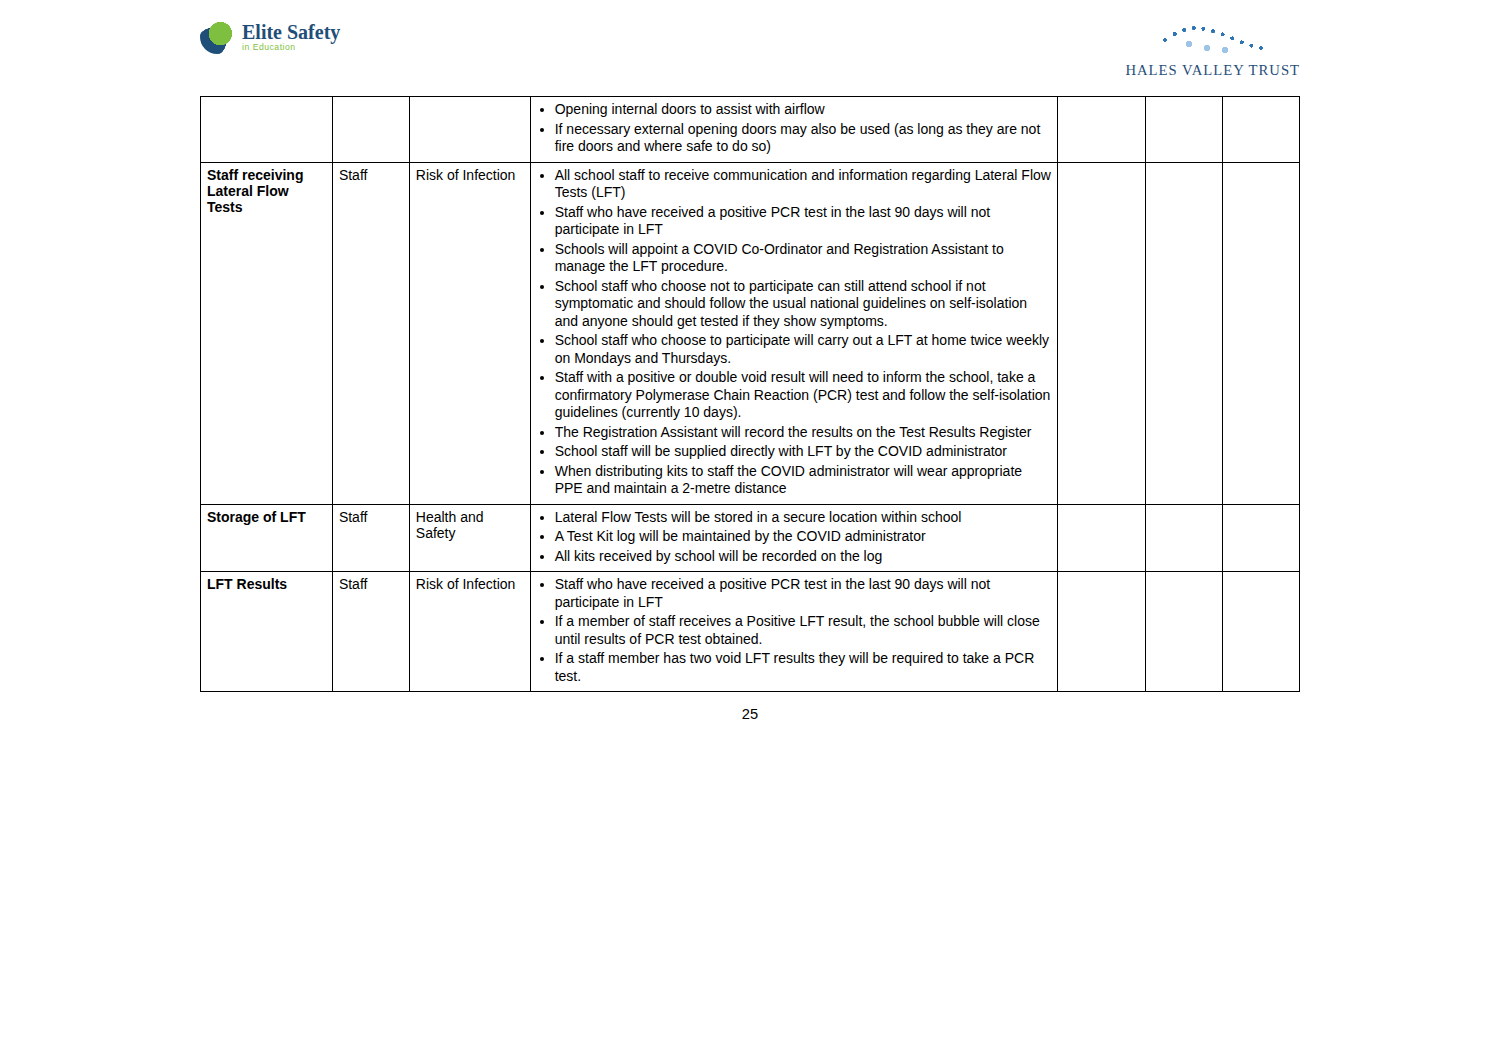Elite Safety
in Education
HALES VALLEY TRUST
| | | | Opening internal doors to assist with airflow If necessary external opening doors may also be used (as long as they are not fire doors and where safe to do so) | | | |
| Staff receiving Lateral Flow Tests | Staff | Risk of Infection | All school staff to receive communication and information regarding Lateral Flow Tests (LFT) Staff who have received a positive PCR test in the last 90 days will not participate in LFT Schools will appoint a COVID Co-Ordinator and Registration Assistant to manage the LFT procedure. School staff who choose not to participate can still attend school if not symptomatic and should follow the usual national guidelines on self-isolation and anyone should get tested if they show symptoms. School staff who choose to participate will carry out a LFT at home twice weekly on Mondays and Thursdays. Staff with a positive or double void result will need to inform the school, take a confirmatory Polymerase Chain Reaction (PCR) test and follow the self-isolation guidelines (currently 10 days). The Registration Assistant will record the results on the Test Results Register School staff will be supplied directly with LFT by the COVID administrator When distributing kits to staff the COVID administrator will wear appropriate PPE and maintain a 2-metre distance | | | |
| Storage of LFT | Staff | Health and Safety | Lateral Flow Tests will be stored in a secure location within school A Test Kit log will be maintained by the COVID administrator All kits received by school will be recorded on the log | | | |
| LFT Results | Staff | Risk of Infection | Staff who have received a positive PCR test in the last 90 days will not participate in LFT If a member of staff receives a Positive LFT result, the school bubble will close until results of PCR test obtained. If a staff member has two void LFT results they will be required to take a PCR test. | | | |
25